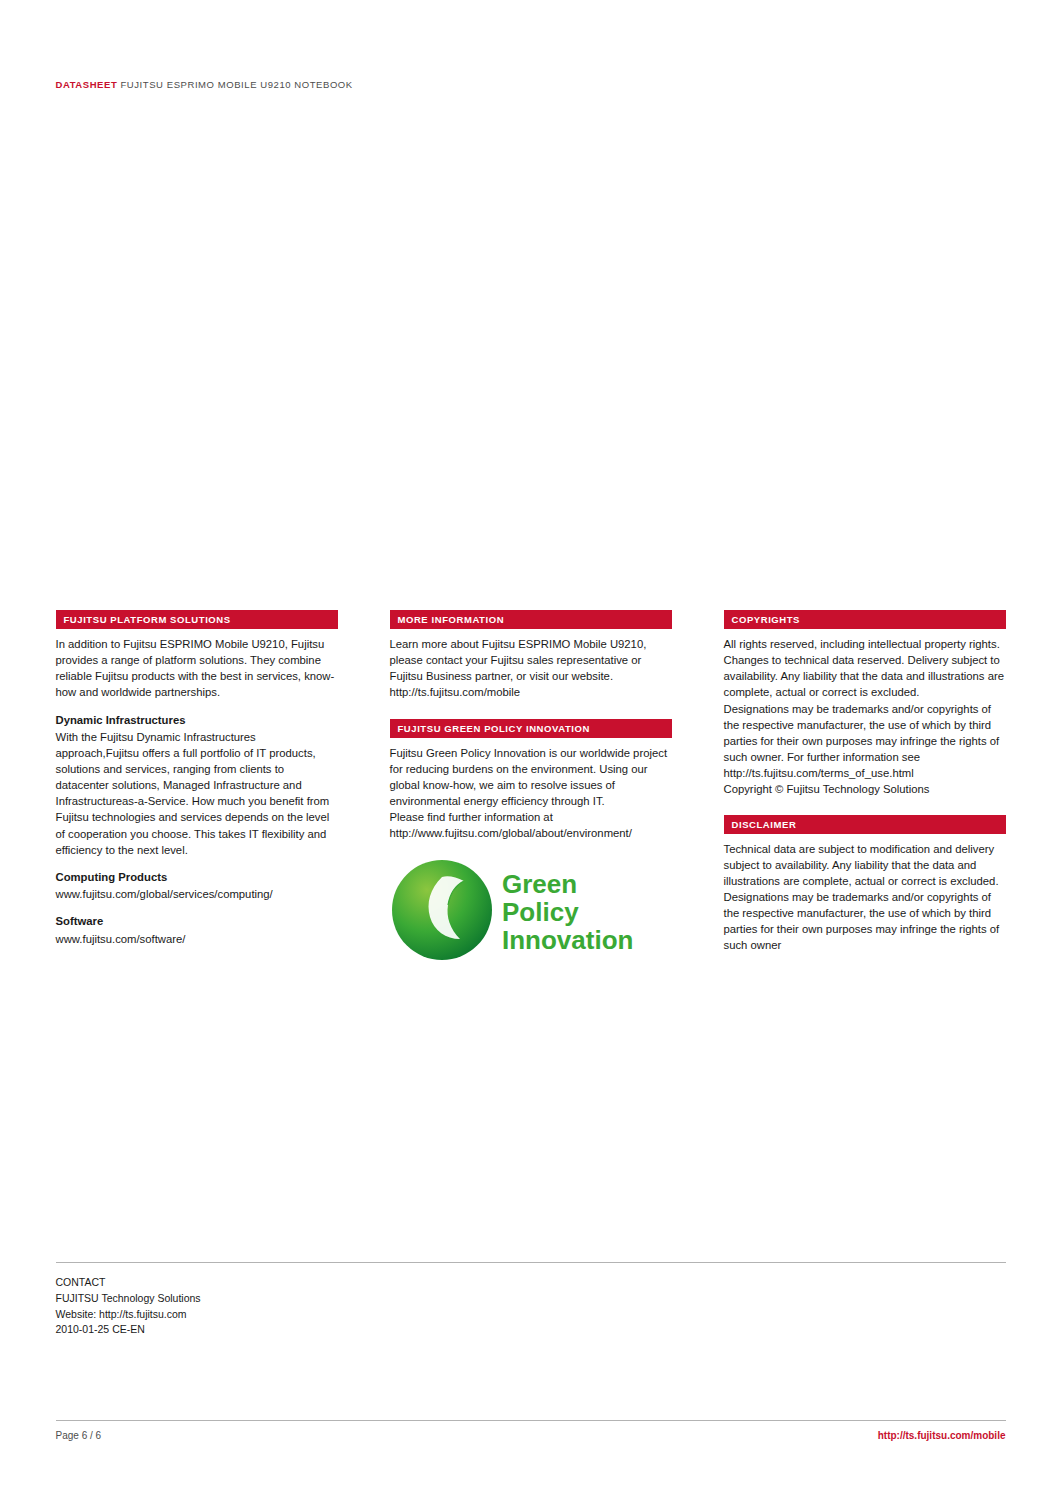DATASHEET FUJITSU ESPRIMO MOBILE U9210 NOTEBOOK
Fujitsu Platform Solutions
In addition to Fujitsu ESPRIMO Mobile U9210, Fujitsu provides a range of platform solutions. They combine reliable Fujitsu products with the best in services, know-how and worldwide partnerships.
Dynamic Infrastructures
With the Fujitsu Dynamic Infrastructures approach,Fujitsu offers a full portfolio of IT products, solutions and services, ranging from clients to datacenter solutions, Managed Infrastructure and Infrastructureas-a-Service. How much you benefit from Fujitsu technologies and services depends on the level of cooperation you choose. This takes IT flexibility and efficiency to the next level.
Computing Products
www.fujitsu.com/global/services/computing/
Software
www.fujitsu.com/software/
More Information
Learn more about Fujitsu ESPRIMO Mobile U9210, please contact your Fujitsu sales representative or Fujitsu Business partner, or visit our website.
http://ts.fujitsu.com/mobile
Fujitsu Green Policy Innovation
Fujitsu Green Policy Innovation is our worldwide project for reducing burdens on the environment. Using our global know-how, we aim to resolve issues of environmental energy efficiency through IT.
Please find further information at http://www.fujitsu.com/global/about/environment/
Green Policy Innovation
Copyrights
All rights reserved, including intellectual property rights. Changes to technical data reserved. Delivery subject to availability. Any liability that the data and illustrations are complete, actual or correct is excluded.
Designations may be trademarks and/or copyrights of the respective manufacturer, the use of which by third parties for their own purposes may infringe the rights of such owner. For further information see http://ts.fujitsu.com/terms_of_use.html
Copyright © Fujitsu Technology Solutions
Disclaimer
Technical data are subject to modification and delivery subject to availability. Any liability that the data and illustrations are complete, actual or correct is excluded. Designations may be trademarks and/or copyrights of the respective manufacturer, the use of which by third parties for their own purposes may infringe the rights of such owner
CONTACT
FUJITSU Technology Solutions
Website: http://ts.fujitsu.com
2010-01-25 CE-EN
Page 6 / 6
http://ts.fujitsu.com/mobile